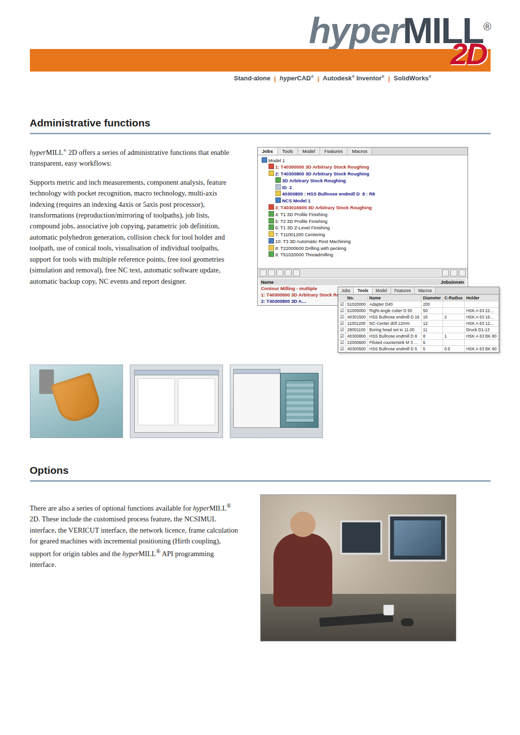hyper MILL®
2D
Stand-alone | hyper CAD® | Autodesk® Inventor® | SolidWorks®
Administrative functions
hyper MILL® 2D offers a series of administrative functions that enable transparent, easy workflows:
Supports metric and inch measurements, component analysis, feature technology with pocket recognition, macro technology, multi-axis indexing (requires an indexing 4axis or 5axis post processor), transformations (reproduction/mirroring of toolpaths), job lists, compound jobs, associative job copying, parametric job definition, automatic polyhedron generation, collision check for tool holder and toolpath, use of conical tools, visualisation of individual toolpaths, support for tools with multiple reference points, free tool geometries (simulation and removal), free NC text, automatic software update, automatic backup copy, NC events and report designer.
Jobs Tools Model Features Macros
Model 1
1: T40300500 3D Arbitrary Stock Roughing
2: T40300800 3D Arbitrary Stock Roughing
3D Arbitrary Stock Roughing
ID 2
40300800 : HSS Bullnose endmill D 8 : R8
NCS Model 1
3: T403016500 3D Arbitrary Stock Roughing
4: T1 3D Profile Finishing
5: T2 3D Profile Finishing
6: T1 3D Z-Level Finishing
7: T11001200 Centering
10: T3 3D Automatic Rest Machining
8: T22000600 Drilling with pecking
9: T51020000 Threadmilling
Name Jobsinnen
Contour Milling - multiple
1: T40300500 3D Arbitrary Stock Rou… Model 1
2: T40300800 3D A…
Jobs Tools Model Features Macros
| | No. | Name | Diameter | C-Radius | Holder |
| --- | --- | --- | --- | --- | --- |
| ☑ | 51020000 | Adapter D40 | 200 | | |
| ☑ | 51005000 | Right-angle cutter D 50 | 50 | | HSK A 63 22… |
| ☑ | 40301500 | HSS Bullnose endmill D 16 | 16 | 2 | HSK A 63 16… |
| ☑ | 11001200 | NC-Center drill 12mm | 12 | | HSK A 63 12… |
| ☑ | 28001100 | Boring head set to 11.00 | 11 | | Druck D1-13 |
| ☑ | 40300800 | HSS Bullnose endmill D 8 | 8 | 1 | HSK A 63 BK 80 |
| ☑ | 22000600 | Piloted countersink M 3 … | 6 | | |
| ☑ | 40300500 | HSS Bullnose endmill D 5 | 5 | 0.5 | HSK A 63 BK 80 |
Options
There are also a series of optional functions available for hyper MILL® 2D. These include the customised process feature, the NCSIMUL interface, the VERICUT interface, the network licence, frame calculation for geared machines with incremental positioning (Hirth coupling), support for origin tables and the hyper MILL® API programming interface.